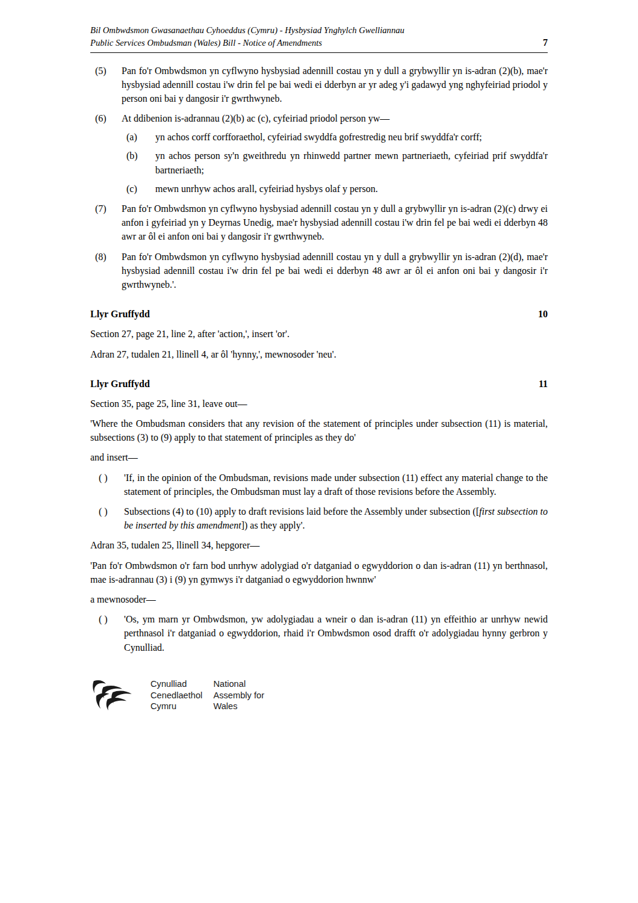Bil Ombwdsmon Gwasanaethau Cyhoeddus (Cymru) - Hysbysiad Ynghylch Gwelliannau Public Services Ombudsman (Wales) Bill - Notice of Amendments 7
(5) Pan fo'r Ombwdsmon yn cyflwyno hysbysiad adennill costau yn y dull a grybwyllir yn is-adran (2)(b), mae'r hysbysiad adennill costau i'w drin fel pe bai wedi ei dderbyn ar yr adeg y'i gadawyd yng nghyfeiriad priodol y person oni bai y dangosir i'r gwrthwyneb.
(6) At ddibenion is-adrannau (2)(b) ac (c), cyfeiriad priodol person yw—
(a) yn achos corff corfforaethol, cyfeiriad swyddfa gofrestredig neu brif swyddfa'r corff;
(b) yn achos person sy'n gweithredu yn rhinwedd partner mewn partneriaeth, cyfeiriad prif swyddfa'r bartneriaeth;
(c) mewn unrhyw achos arall, cyfeiriad hysbys olaf y person.
(7) Pan fo'r Ombwdsmon yn cyflwyno hysbysiad adennill costau yn y dull a grybwyllir yn is-adran (2)(c) drwy ei anfon i gyfeiriad yn y Deyrnas Unedig, mae'r hysbysiad adennill costau i'w drin fel pe bai wedi ei dderbyn 48 awr ar ôl ei anfon oni bai y dangosir i'r gwrthwyneb.
(8) Pan fo'r Ombwdsmon yn cyflwyno hysbysiad adennill costau yn y dull a grybwyllir yn is-adran (2)(d), mae'r hysbysiad adennill costau i'w drin fel pe bai wedi ei dderbyn 48 awr ar ôl ei anfon oni bai y dangosir i'r gwrthwyneb.'.
Llyr Gruffydd 10
Section 27, page 21, line 2, after 'action,', insert 'or'.
Adran 27, tudalen 21, llinell 4, ar ôl 'hynny,', mewnosoder 'neu'.
Llyr Gruffydd 11
Section 35, page 25, line 31, leave out—
'Where the Ombudsman considers that any revision of the statement of principles under subsection (11) is material, subsections (3) to (9) apply to that statement of principles as they do'
and insert—
( )'If, in the opinion of the Ombudsman, revisions made under subsection (11) effect any material change to the statement of principles, the Ombudsman must lay a draft of those revisions before the Assembly.
( ) Subsections (4) to (10) apply to draft revisions laid before the Assembly under subsection ([first subsection to be inserted by this amendment]) as they apply'.
Adran 35, tudalen 25, llinell 34, hepgorer—
'Pan fo'r Ombwdsmon o'r farn bod unrhyw adolygiad o'r datganiad o egwyddorion o dan is-adran (11) yn berthnasol, mae is-adrannau (3) i (9) yn gymwys i'r datganiad o egwyddorion hwnnw'
a mewnosoder—
( )'Os, ym marn yr Ombwdsmon, yw adolygiadau a wneir o dan is-adran (11) yn effeithio ar unrhyw newid perthnasol i'r datganiad o egwyddorion, rhaid i'r Ombwdsmon osod drafft o'r adolygiadau hynny gerbron y Cynulliad.
Cynulliad
Cenedlaethol
Cymru
National
Assembly for
Wales